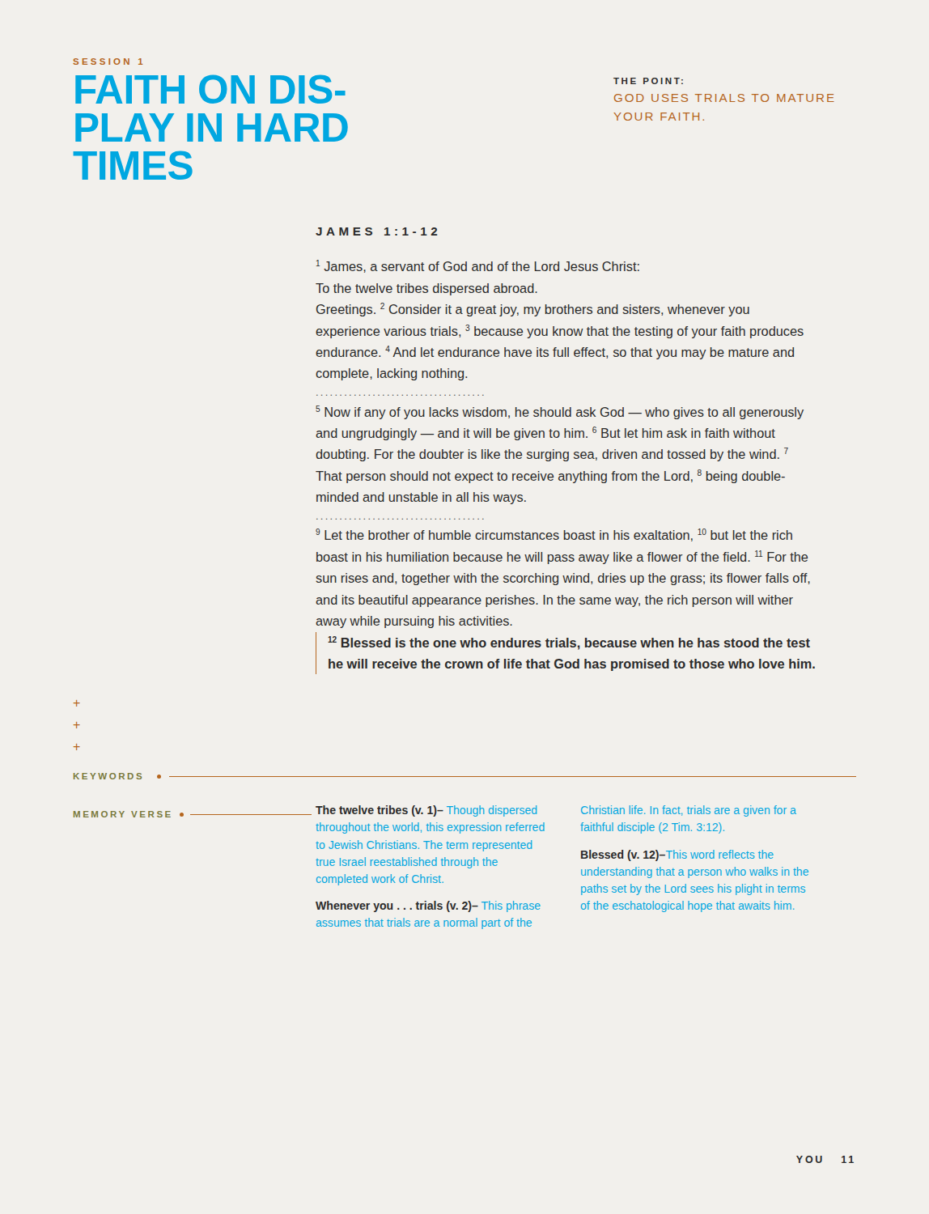SESSION 1
Faith on Dis­play in Hard Times
THE POINT:
God uses trials to mature your faith.
JAMES 1:1-12
1 James, a servant of God and of the Lord Jesus Christ:
To the twelve tribes dispersed abroad.
Greetings. 2 Consider it a great joy, my brothers and sisters, whenever you experience various trials, 3 because you know that the testing of your faith produces endurance. 4 And let endurance have its full effect, so that you may be mature and complete, lacking nothing.
....................................
5 Now if any of you lacks wisdom, he should ask God — who gives to all generously and ungrudgingly — and it will be given to him. 6 But let him ask in faith without doubting. For the doubter is like the surging sea, driven and tossed by the wind. 7 That person should not expect to receive anything from the Lord, 8 being double-minded and unstable in all his ways.
....................................
9 Let the brother of humble circumstances boast in his exaltation, 10 but let the rich boast in his humiliation because he will pass away like a flower of the field. 11 For the sun rises and, together with the scorching wind, dries up the grass; its flower falls off, and its beautiful appearance perishes. In the same way, the rich person will wither away while pursuing his activities.
12 Blessed is the one who endures trials, because when he has stood the test he will receive the crown of life that God has promised to those who love him.
+
+
+
MEMORY VERSE
KEYWORDS
The twelve tribes (v. 1)– Though dispersed throughout the world, this expression referred to Jewish Christians. The term represented true Israel reestablished through the completed work of Christ.
Whenever you . . . trials (v. 2)– This phrase assumes that trials are a normal part of the Christian life. In fact, trials are a given for a faithful disciple (2 Tim. 3:12).
Blessed (v. 12)–This word reflects the understanding that a person who walks in the paths set by the Lord sees his plight in terms of the eschatological hope that awaits him.
YOU 11